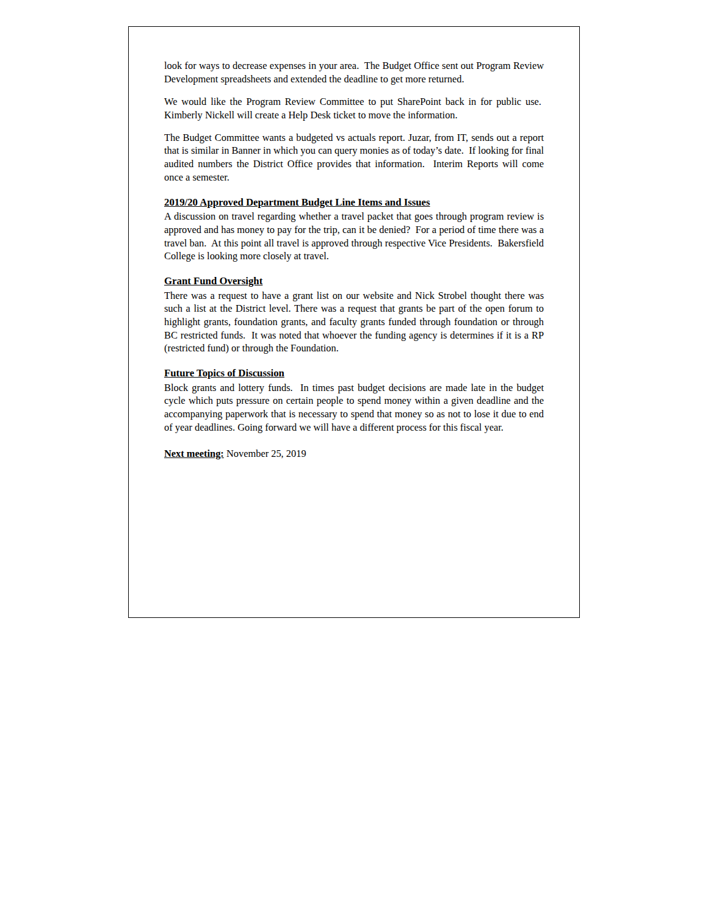look for ways to decrease expenses in your area. The Budget Office sent out Program Review Development spreadsheets and extended the deadline to get more returned.
We would like the Program Review Committee to put SharePoint back in for public use. Kimberly Nickell will create a Help Desk ticket to move the information.
The Budget Committee wants a budgeted vs actuals report. Juzar, from IT, sends out a report that is similar in Banner in which you can query monies as of today’s date. If looking for final audited numbers the District Office provides that information. Interim Reports will come once a semester.
2019/20 Approved Department Budget Line Items and Issues
A discussion on travel regarding whether a travel packet that goes through program review is approved and has money to pay for the trip, can it be denied? For a period of time there was a travel ban. At this point all travel is approved through respective Vice Presidents. Bakersfield College is looking more closely at travel.
Grant Fund Oversight
There was a request to have a grant list on our website and Nick Strobel thought there was such a list at the District level. There was a request that grants be part of the open forum to highlight grants, foundation grants, and faculty grants funded through foundation or through BC restricted funds. It was noted that whoever the funding agency is determines if it is a RP (restricted fund) or through the Foundation.
Future Topics of Discussion
Block grants and lottery funds. In times past budget decisions are made late in the budget cycle which puts pressure on certain people to spend money within a given deadline and the accompanying paperwork that is necessary to spend that money so as not to lose it due to end of year deadlines. Going forward we will have a different process for this fiscal year.
Next meeting: November 25, 2019